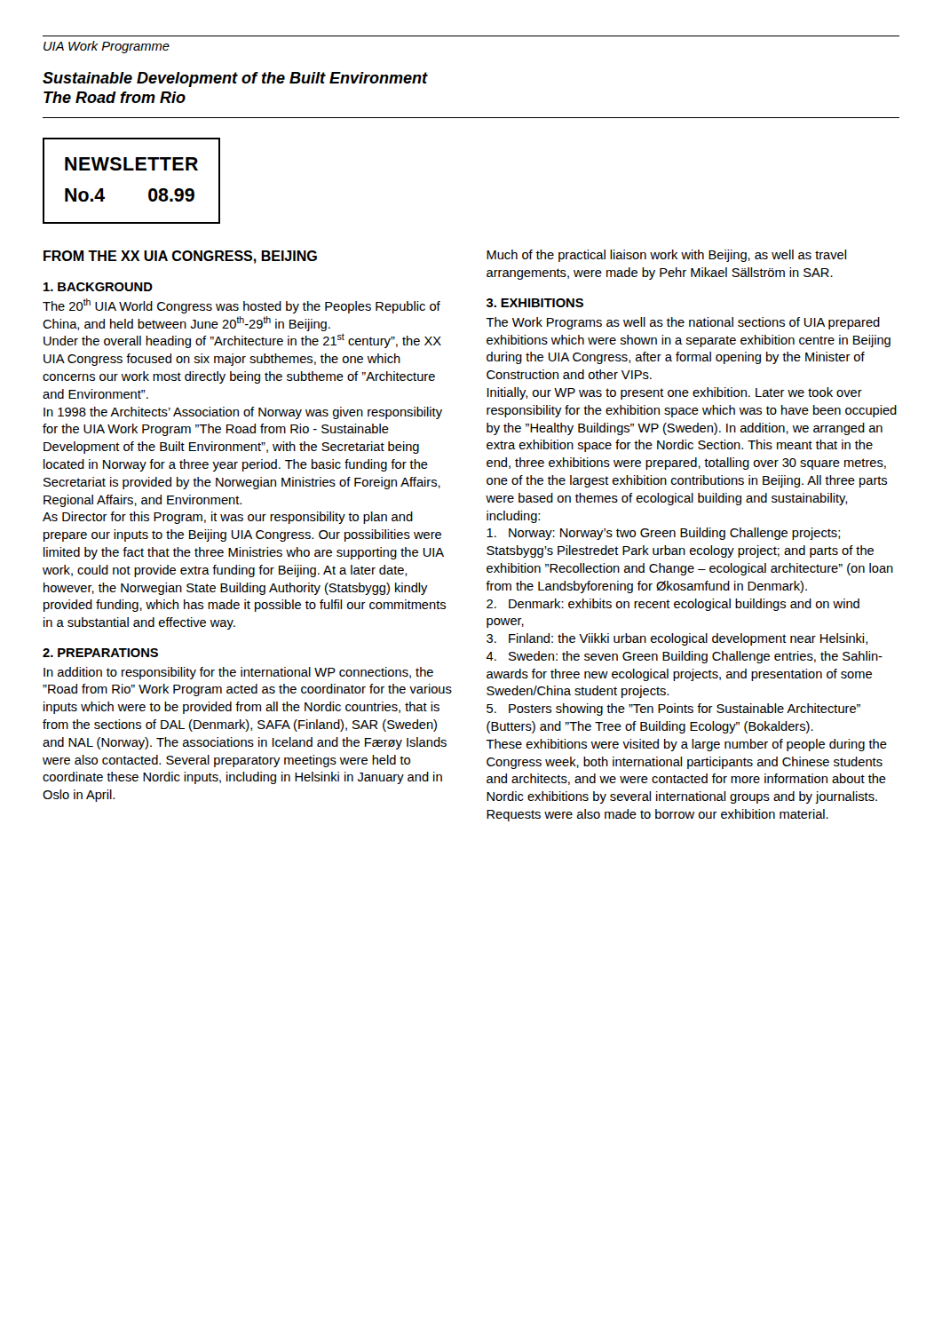UIA Work Programme
Sustainable Development of the Built Environment
The Road from Rio
NEWSLETTER
No.4 08.99
FROM THE XX UIA CONGRESS, BEIJING
1. BACKGROUND
The 20th UIA World Congress was hosted by the Peoples Republic of China, and held between June 20th-29th in Beijing.
Under the overall heading of ”Architecture in the 21st century”, the XX UIA Congress focused on six major subthemes, the one which concerns our work most directly being the subtheme of ”Architecture and Environment”.
In 1998 the Architects’ Association of Norway was given responsibility for the UIA Work Program ”The Road from Rio - Sustainable Development of the Built Environment”, with the Secretariat being located in Norway for a three year period. The basic funding for the Secretariat is provided by the Norwegian Ministries of Foreign Affairs, Regional Affairs, and Environment.
As Director for this Program, it was our responsibility to plan and prepare our inputs to the Beijing UIA Congress. Our possibilities were limited by the fact that the three Ministries who are supporting the UIA work, could not provide extra funding for Beijing. At a later date, however, the Norwegian State Building Authority (Statsbygg) kindly provided funding, which has made it possible to fulfil our commitments in a substantial and effective way.
2. PREPARATIONS
In addition to responsibility for the international WP connections, the ”Road from Rio” Work Program acted as the coordinator for the various inputs which were to be provided from all the Nordic countries, that is from the sections of DAL (Denmark), SAFA (Finland), SAR (Sweden) and NAL (Norway). The associations in Iceland and the Færøy Islands were also contacted. Several preparatory meetings were held to coordinate these Nordic inputs, including in Helsinki in January and in Oslo in April.
Much of the practical liaison work with Beijing, as well as travel arrangements, were made by Pehr Mikael Sällström in SAR.
3. EXHIBITIONS
The Work Programs as well as the national sections of UIA prepared exhibitions which were shown in a separate exhibition centre in Beijing during the UIA Congress, after a formal opening by the Minister of Construction and other VIPs.
Initially, our WP was to present one exhibition. Later we took over responsibility for the exhibition space which was to have been occupied by the ”Healthy Buildings” WP (Sweden). In addition, we arranged an extra exhibition space for the Nordic Section. This meant that in the end, three exhibitions were prepared, totalling over 30 square metres, one of the the largest exhibition contributions in Beijing. All three parts were based on themes of ecological building and sustainability, including:
1. Norway: Norway’s two Green Building Challenge projects; Statsbygg’s Pilestredet Park urban ecology project; and parts of the exhibition ”Recollection and Change – ecological architecture” (on loan from the Landsbyforening for Økosamfund in Denmark).
2. Denmark: exhibits on recent ecological buildings and on wind power,
3. Finland: the Viikki urban ecological development near Helsinki,
4. Sweden: the seven Green Building Challenge entries, the Sahlin-awards for three new ecological projects, and presentation of some Sweden/China student projects.
5. Posters showing the ”Ten Points for Sustainable Architecture” (Butters) and ”The Tree of Building Ecology” (Bokalders).
These exhibitions were visited by a large number of people during the Congress week, both international participants and Chinese students and architects, and we were contacted for more information about the Nordic exhibitions by several international groups and by journalists. Requests were also made to borrow our exhibition material.